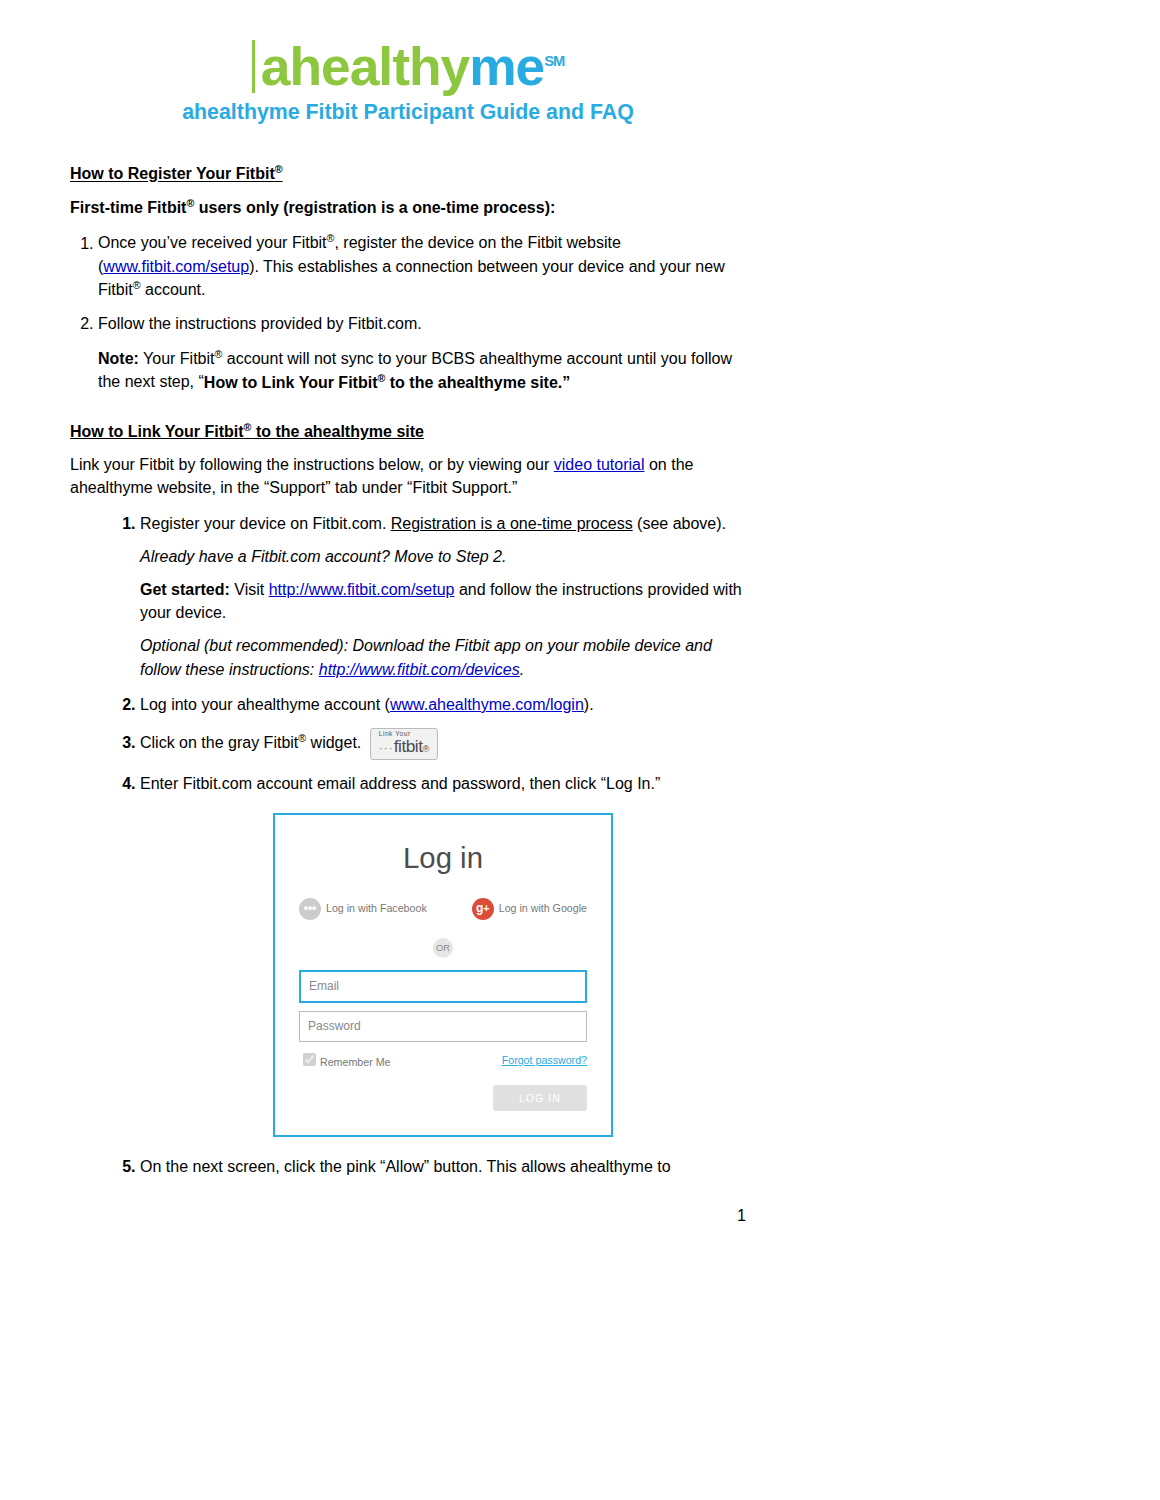ahealthy meSM
ahealthyme Fitbit Participant Guide and FAQ
How to Register Your Fitbit®
First-time Fitbit® users only (registration is a one-time process):
Once you’ve received your Fitbit®, register the device on the Fitbit website (www.fitbit.com/setup). This establishes a connection between your device and your new Fitbit® account.
Follow the instructions provided by Fitbit.com.
Note: Your Fitbit® account will not sync to your BCBS ahealthyme account until you follow the next step, “How to Link Your Fitbit® to the ahealthyme site.”
How to Link Your Fitbit® to the ahealthyme site
Link your Fitbit by following the instructions below, or by viewing our video tutorial on the ahealthyme website, in the “Support” tab under “Fitbit Support.”
Register your device on Fitbit.com. Registration is a one-time process (see above).
Already have a Fitbit.com account? Move to Step 2.
Get started: Visit http://www.fitbit.com/setup and follow the instructions provided with your device.
Optional (but recommended): Download the Fitbit app on your mobile device and follow these instructions: http://www.fitbit.com/devices.
Log into your ahealthyme account (www.ahealthyme.com/login).
Click on the gray Fitbit® widget. Link Your···fitbit®
Enter Fitbit.com account email address and password, then click “Log In.”
Log in
•••Log in with Facebook g+Log in with Google
OR
Email Password
Remember Me Forgot password?
LOG IN
On the next screen, click the pink “Allow” button. This allows ahealthyme to
1